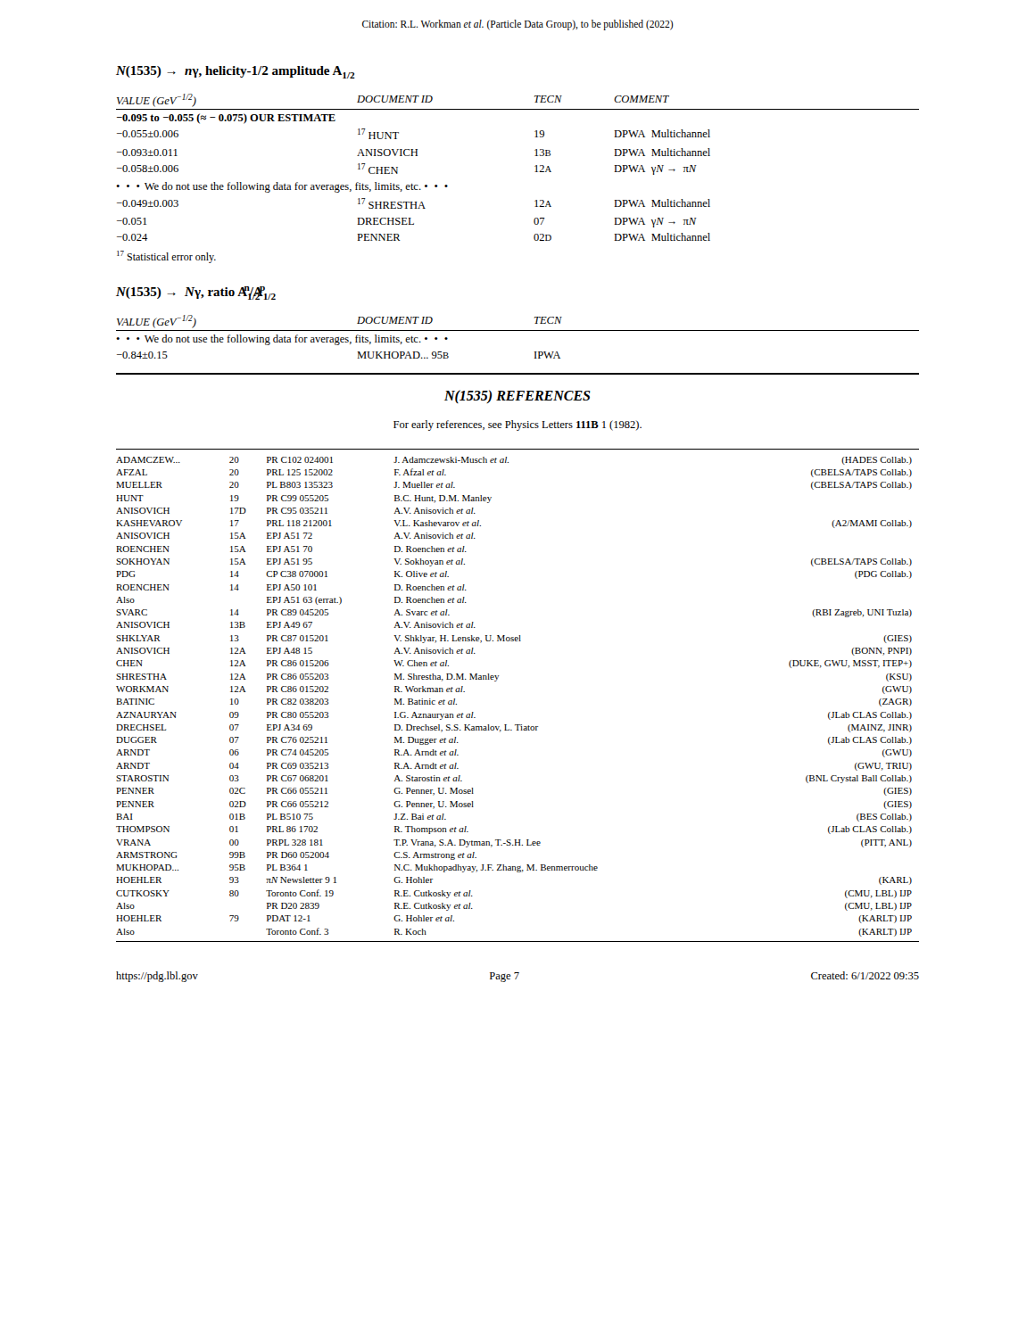Citation: R.L. Workman et al. (Particle Data Group), to be published (2022)
N(1535) → nγ, helicity-1/2 amplitude A1/2
| VALUE (GeV −1/2 ) | DOCUMENT ID | TECN | COMMENT |
| --- | --- | --- | --- |
| −0.095 to −0.055 (≈ − 0.075) OUR ESTIMATE | | | |
| −0.055±0.006 | 17 HUNT | 19 | DPWA Multichannel |
| −0.093±0.011 | ANISOVICH | 13 B | DPWA Multichannel |
| −0.058±0.006 | 17 CHEN | 12 A | DPWA γ N → π N |
| • • • We do not use the following data for averages, fits, limits, etc. • • • |
| −0.049±0.003 | 17 SHRESTHA | 12 A | DPWA Multichannel |
| −0.051 | DRECHSEL | 07 | DPWA γ N → π N |
| −0.024 | PENNER | 02 D | DPWA Multichannel |
17 Statistical error only.
N(1535) → Nγ, ratio A1/2 n/A1/2 p
| VALUE (GeV −1/2 ) | DOCUMENT ID | TECN | |
| --- | --- | --- | --- |
| • • • We do not use the following data for averages, fits, limits, etc. • • • |
| −0.84±0.15 | MUKHOPAD... 95 B | IPWA | |
N(1535) REFERENCES
For early references, see Physics Letters 111B 1 (1982).
| ADAMCZEW... | 20 | PR C102 024001 | J. Adamczewski-Musch et al. | (HADES Collab.) |
| AFZAL | 20 | PRL 125 152002 | F. Afzal et al. | (CBELSA/TAPS Collab.) |
| MUELLER | 20 | PL B803 135323 | J. Mueller et al. | (CBELSA/TAPS Collab.) |
| HUNT | 19 | PR C99 055205 | B.C. Hunt, D.M. Manley | |
| ANISOVICH | 17D | PR C95 035211 | A.V. Anisovich et al. | |
| KASHEVAROV | 17 | PRL 118 212001 | V.L. Kashevarov et al. | (A2/MAMI Collab.) |
| ANISOVICH | 15A | EPJ A51 72 | A.V. Anisovich et al. | |
| ROENCHEN | 15A | EPJ A51 70 | D. Roenchen et al. | |
| SOKHOYAN | 15A | EPJ A51 95 | V. Sokhoyan et al. | (CBELSA/TAPS Collab.) |
| PDG | 14 | CP C38 070001 | K. Olive et al. | (PDG Collab.) |
| ROENCHEN | 14 | EPJ A50 101 | D. Roenchen et al. | |
| Also | | EPJ A51 63 (errat.) | D. Roenchen et al. | |
| SVARC | 14 | PR C89 045205 | A. Svarc et al. | (RBI Zagreb, UNI Tuzla) |
| ANISOVICH | 13B | EPJ A49 67 | A.V. Anisovich et al. | |
| SHKLYAR | 13 | PR C87 015201 | V. Shklyar, H. Lenske, U. Mosel | (GIES) |
| ANISOVICH | 12A | EPJ A48 15 | A.V. Anisovich et al. | (BONN, PNPI) |
| CHEN | 12A | PR C86 015206 | W. Chen et al. | (DUKE, GWU, MSST, ITEP+) |
| SHRESTHA | 12A | PR C86 055203 | M. Shrestha, D.M. Manley | (KSU) |
| WORKMAN | 12A | PR C86 015202 | R. Workman et al. | (GWU) |
| BATINIC | 10 | PR C82 038203 | M. Batinic et al. | (ZAGR) |
| AZNAURYAN | 09 | PR C80 055203 | I.G. Aznauryan et al. | (JLab CLAS Collab.) |
| DRECHSEL | 07 | EPJ A34 69 | D. Drechsel, S.S. Kamalov, L. Tiator | (MAINZ, JINR) |
| DUGGER | 07 | PR C76 025211 | M. Dugger et al. | (JLab CLAS Collab.) |
| ARNDT | 06 | PR C74 045205 | R.A. Arndt et al. | (GWU) |
| ARNDT | 04 | PR C69 035213 | R.A. Arndt et al. | (GWU, TRIU) |
| STAROSTIN | 03 | PR C67 068201 | A. Starostin et al. | (BNL Crystal Ball Collab.) |
| PENNER | 02C | PR C66 055211 | G. Penner, U. Mosel | (GIES) |
| PENNER | 02D | PR C66 055212 | G. Penner, U. Mosel | (GIES) |
| BAI | 01B | PL B510 75 | J.Z. Bai et al. | (BES Collab.) |
| THOMPSON | 01 | PRL 86 1702 | R. Thompson et al. | (JLab CLAS Collab.) |
| VRANA | 00 | PRPL 328 181 | T.P. Vrana, S.A. Dytman, T.-S.H. Lee | (PITT, ANL) |
| ARMSTRONG | 99B | PR D60 052004 | C.S. Armstrong et al. | |
| MUKHOPAD... | 95B | PL B364 1 | N.C. Mukhopadhyay, J.F. Zhang, M. Benmerrouche | |
| HOEHLER | 93 | π N Newsletter 9 1 | G. Hohler | (KARL) |
| CUTKOSKY | 80 | Toronto Conf. 19 | R.E. Cutkosky et al. | (CMU, LBL) IJP |
| Also | | PR D20 2839 | R.E. Cutkosky et al. | (CMU, LBL) IJP |
| HOEHLER | 79 | PDAT 12-1 | G. Hohler et al. | (KARLT) IJP |
| Also | | Toronto Conf. 3 | R. Koch | (KARLT) IJP |
https://pdg.lbl.gov
Page 7
Created: 6/1/2022 09:35